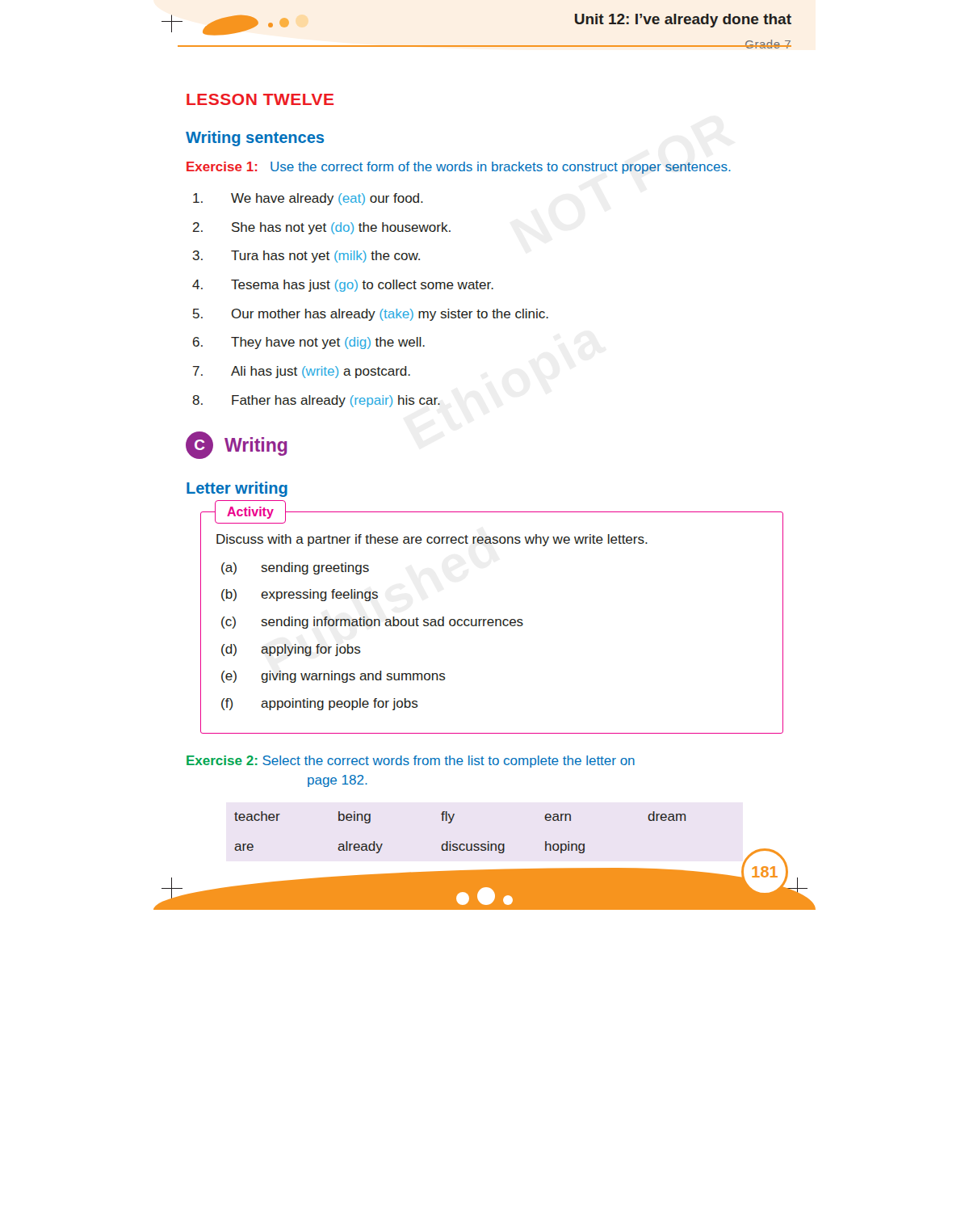NOT FOR Ethiopia Published
Unit 12: I’ve already done that
Grade 7
LESSON TWELVE
Writing sentences
Exercise 1: Use the correct form of the words in brackets to construct proper sentences.
We have already (eat) our food.
She has not yet (do) the housework.
Tura has not yet (milk) the cow.
Tesema has just (go) to collect some water.
Our mother has already (take) my sister to the clinic.
They have not yet (dig) the well.
Ali has just (write) a postcard.
Father has already (repair) his car.
C
Writing
Letter writing
Activity
Discuss with a partner if these are correct reasons why we write letters.
sending greetings
expressing feelings
sending information about sad occurrences
applying for jobs
giving warnings and summons
appointing people for jobs
Exercise 2: Select the correct words from the list to complete the letter on page 182.
| teacher | being | fly | earn | dream |
| are | already | discussing | hoping | |
181